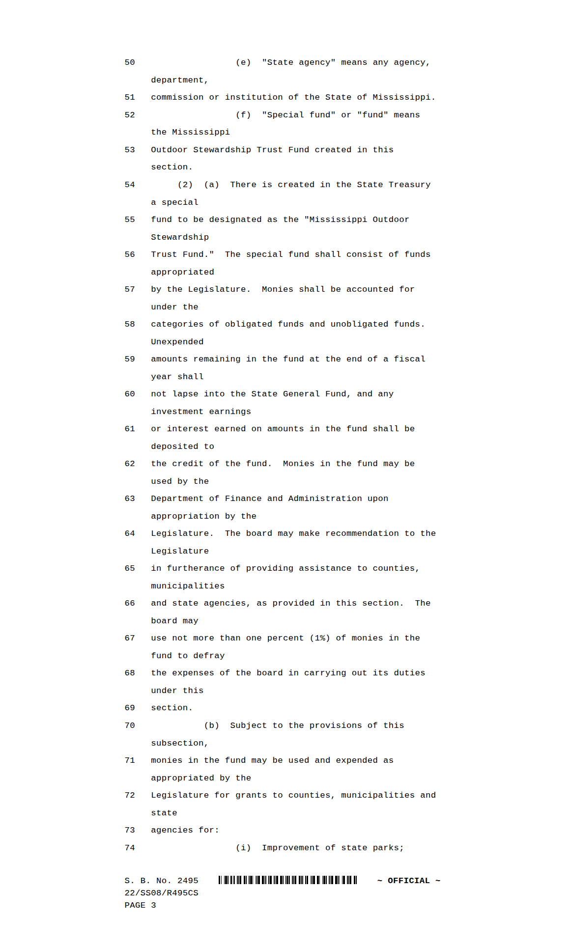50 (e) "State agency" means any agency, department,
51 commission or institution of the State of Mississippi.
52 (f) "Special fund" or "fund" means the Mississippi
53 Outdoor Stewardship Trust Fund created in this section.
54 (2) (a) There is created in the State Treasury a special
55 fund to be designated as the "Mississippi Outdoor Stewardship
56 Trust Fund." The special fund shall consist of funds appropriated
57 by the Legislature. Monies shall be accounted for under the
58 categories of obligated funds and unobligated funds. Unexpended
59 amounts remaining in the fund at the end of a fiscal year shall
60 not lapse into the State General Fund, and any investment earnings
61 or interest earned on amounts in the fund shall be deposited to
62 the credit of the fund. Monies in the fund may be used by the
63 Department of Finance and Administration upon appropriation by the
64 Legislature. The board may make recommendation to the Legislature
65 in furtherance of providing assistance to counties, municipalities
66 and state agencies, as provided in this section. The board may
67 use not more than one percent (1%) of monies in the fund to defray
68 the expenses of the board in carrying out its duties under this
69 section.
70 (b) Subject to the provisions of this subsection,
71 monies in the fund may be used and expended as appropriated by the
72 Legislature for grants to counties, municipalities and state
73 agencies for:
74 (i) Improvement of state parks;
S. B. No. 2495 ~ OFFICIAL ~
22/SS08/R495CS
PAGE 3